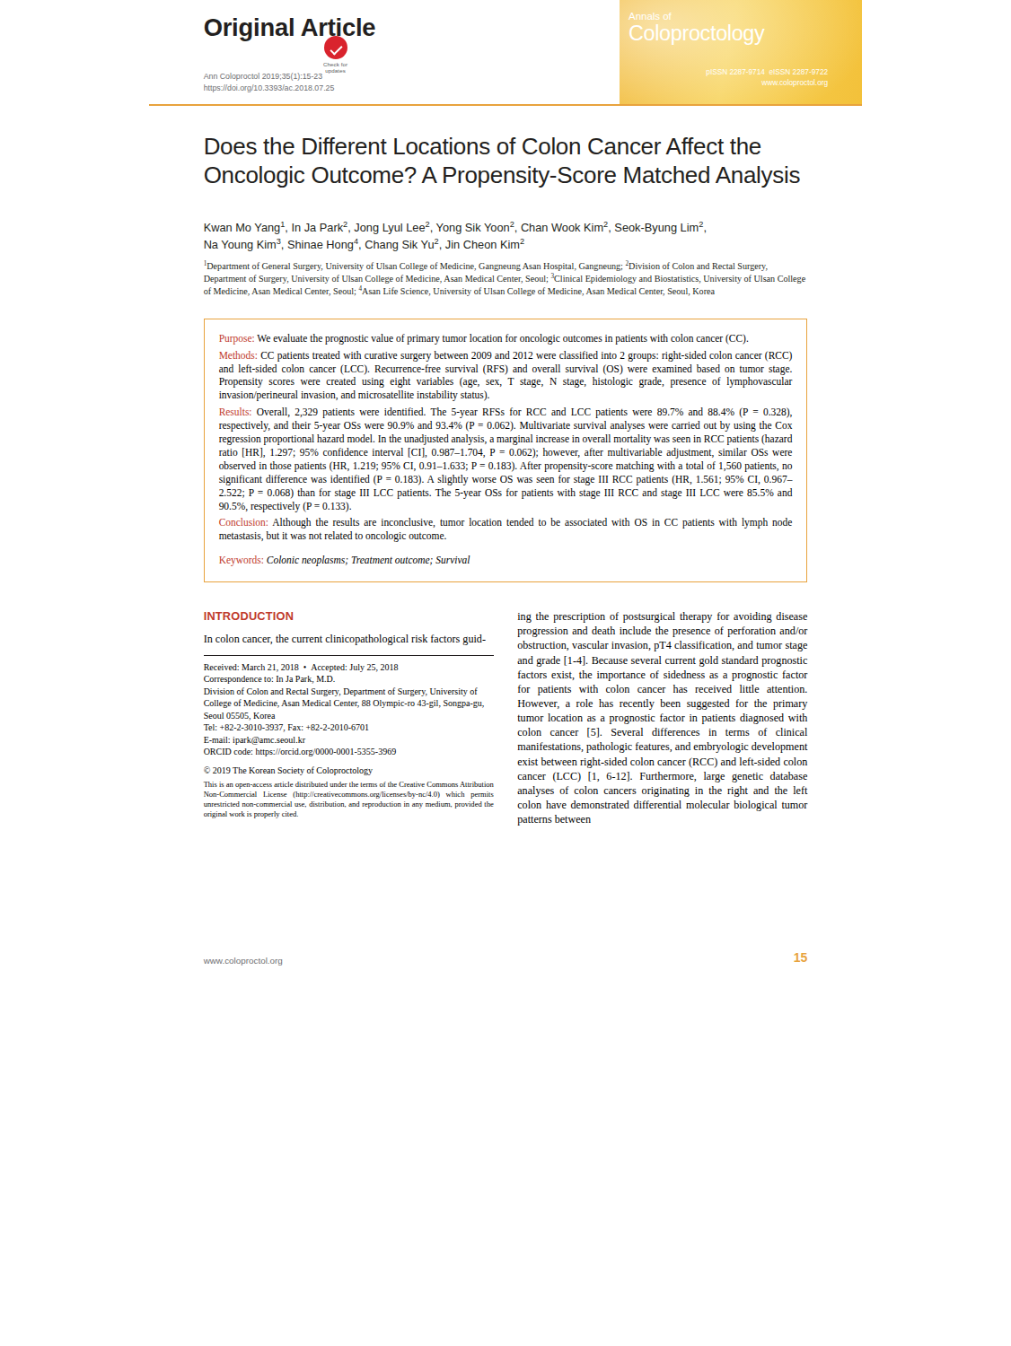Original Article
Ann Coloproctol 2019;35(1):15-23
https://doi.org/10.3393/ac.2018.07.25
Check for
updates
Annals of
Coloproctology
pISSN 2287-9714 eISSN 2287-9722
www.coloproctol.org
Does the Different Locations of Colon Cancer Affect the Oncologic Outcome? A Propensity-Score Matched Analysis
Kwan Mo Yang1, In Ja Park2, Jong Lyul Lee2, Yong Sik Yoon2, Chan Wook Kim2, Seok-Byung Lim2,
Na Young Kim3, Shinae Hong4, Chang Sik Yu2, Jin Cheon Kim2
1Department of General Surgery, University of Ulsan College of Medicine, Gangneung Asan Hospital, Gangneung; 2Division of Colon and Rectal Surgery, Department of Surgery, University of Ulsan College of Medicine, Asan Medical Center, Seoul; 3Clinical Epidemiology and Biostatistics, University of Ulsan College of Medicine, Asan Medical Center, Seoul; 4Asan Life Science, University of Ulsan College of Medicine, Asan Medical Center, Seoul, Korea
Purpose: We evaluate the prognostic value of primary tumor location for oncologic outcomes in patients with colon cancer (CC).
Methods: CC patients treated with curative surgery between 2009 and 2012 were classified into 2 groups: right-sided colon cancer (RCC) and left-sided colon cancer (LCC). Recurrence-free survival (RFS) and overall survival (OS) were examined based on tumor stage. Propensity scores were created using eight variables (age, sex, T stage, N stage, histologic grade, presence of lymphovascular invasion/perineural invasion, and microsatellite instability status).
Results: Overall, 2,329 patients were identified. The 5-year RFSs for RCC and LCC patients were 89.7% and 88.4% (P = 0.328), respectively, and their 5-year OSs were 90.9% and 93.4% (P = 0.062). Multivariate survival analyses were carried out by using the Cox regression proportional hazard model. In the unadjusted analysis, a marginal increase in overall mortality was seen in RCC patients (hazard ratio [HR], 1.297; 95% confidence interval [CI], 0.987–1.704, P = 0.062); however, after multivariable adjustment, similar OSs were observed in those patients (HR, 1.219; 95% CI, 0.91–1.633; P = 0.183). After propensity-score matching with a total of 1,560 patients, no significant difference was identified (P = 0.183). A slightly worse OS was seen for stage III RCC patients (HR, 1.561; 95% CI, 0.967–2.522; P = 0.068) than for stage III LCC patients. The 5-year OSs for patients with stage III RCC and stage III LCC were 85.5% and 90.5%, respectively (P = 0.133).
Conclusion: Although the results are inconclusive, tumor location tended to be associated with OS in CC patients with lymph node metastasis, but it was not related to oncologic outcome.
Keywords: Colonic neoplasms; Treatment outcome; Survival
INTRODUCTION
In colon cancer, the current clinicopathological risk factors guid-
Received: March 21, 2018 • Accepted: July 25, 2018
Correspondence to: In Ja Park, M.D.
Division of Colon and Rectal Surgery, Department of Surgery, University of College of Medicine, Asan Medical Center, 88 Olympic-ro 43-gil, Songpa-gu, Seoul 05505, Korea
Tel: +82-2-3010-3937, Fax: +82-2-2010-6701
E-mail: ipark@amc.seoul.kr
ORCID code: https://orcid.org/0000-0001-5355-3969
© 2019 The Korean Society of Coloproctology
This is an open-access article distributed under the terms of the Creative Commons Attribution Non-Commercial License (http://creativecommons.org/licenses/by-nc/4.0) which permits unrestricted non-commercial use, distribution, and reproduction in any medium, provided the original work is properly cited.
ing the prescription of postsurgical therapy for avoiding disease progression and death include the presence of perforation and/or obstruction, vascular invasion, pT4 classification, and tumor stage and grade [1-4]. Because several current gold standard prognostic factors exist, the importance of sidedness as a prognostic factor for patients with colon cancer has received little attention. However, a role has recently been suggested for the primary tumor location as a prognostic factor in patients diagnosed with colon cancer [5]. Several differences in terms of clinical manifestations, pathologic features, and embryologic development exist between right-sided colon cancer (RCC) and left-sided colon cancer (LCC) [1, 6-12]. Furthermore, large genetic database analyses of colon cancers originating in the right and the left colon have demonstrated differential molecular biological tumor patterns between
www.coloproctol.org
15